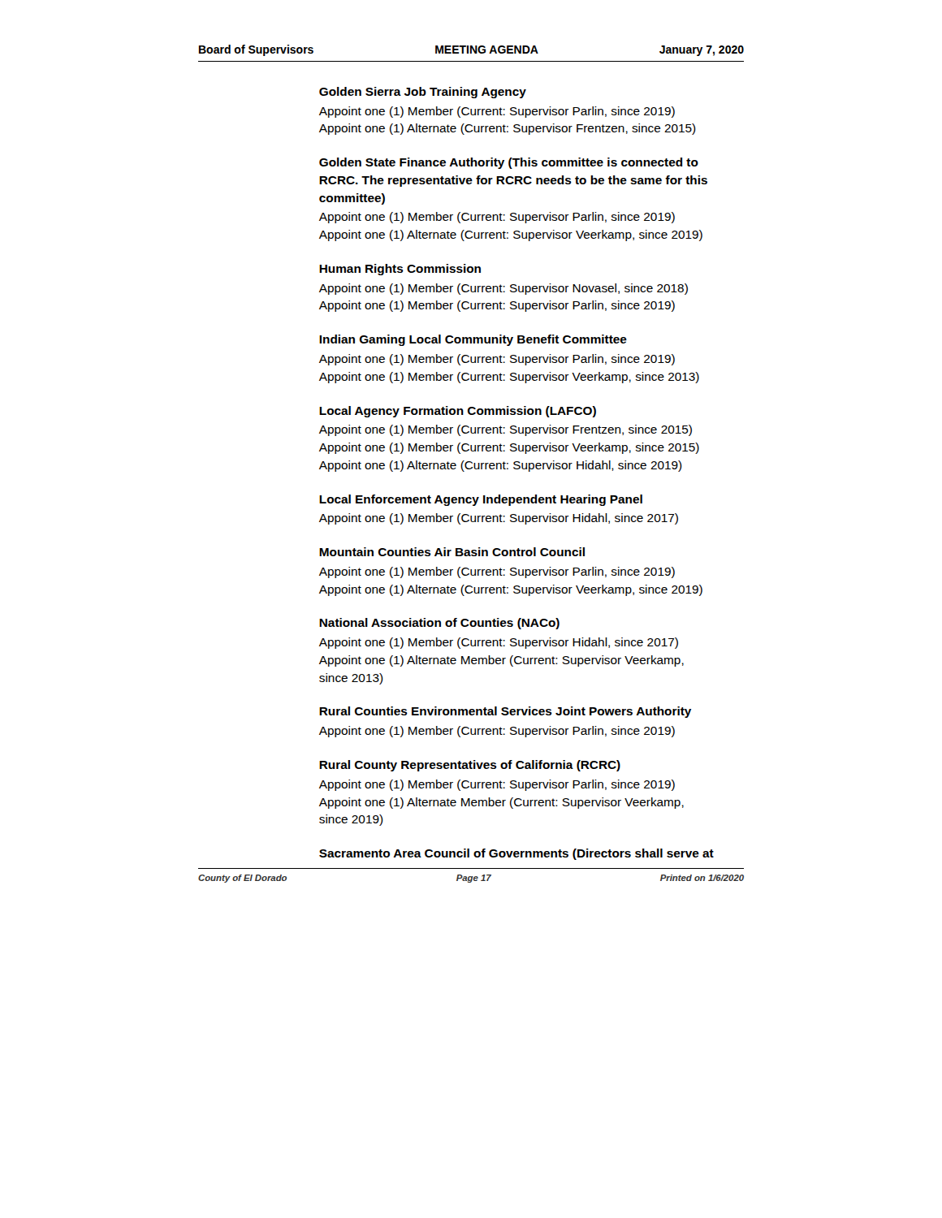Board of Supervisors
MEETING AGENDA
January 7, 2020
Golden Sierra Job Training Agency
Appoint one (1) Member (Current: Supervisor Parlin, since 2019)
Appoint one (1) Alternate (Current: Supervisor Frentzen, since 2015)
Golden State Finance Authority (This committee is connected to RCRC. The representative for RCRC needs to be the same for this committee)
Appoint one (1) Member (Current: Supervisor Parlin, since 2019)
Appoint one (1) Alternate (Current: Supervisor Veerkamp, since 2019)
Human Rights Commission
Appoint one (1) Member (Current: Supervisor Novasel, since 2018)
Appoint one (1) Member (Current: Supervisor Parlin, since 2019)
Indian Gaming Local Community Benefit Committee
Appoint one (1) Member (Current: Supervisor Parlin, since 2019)
Appoint one (1) Member (Current: Supervisor Veerkamp, since 2013)
Local Agency Formation Commission (LAFCO)
Appoint one (1) Member (Current: Supervisor Frentzen, since 2015)
Appoint one (1) Member (Current: Supervisor Veerkamp, since 2015)
Appoint one (1) Alternate (Current: Supervisor Hidahl, since 2019)
Local Enforcement Agency Independent Hearing Panel
Appoint one (1) Member (Current: Supervisor Hidahl, since 2017)
Mountain Counties Air Basin Control Council
Appoint one (1) Member (Current: Supervisor Parlin, since 2019)
Appoint one (1) Alternate (Current: Supervisor Veerkamp, since 2019)
National Association of Counties (NACo)
Appoint one (1) Member (Current: Supervisor Hidahl, since 2017)
Appoint one (1) Alternate Member (Current: Supervisor Veerkamp, since 2013)
Rural Counties Environmental Services Joint Powers Authority
Appoint one (1) Member (Current: Supervisor Parlin, since 2019)
Rural County Representatives of California (RCRC)
Appoint one (1) Member (Current: Supervisor Parlin, since 2019)
Appoint one (1) Alternate Member (Current: Supervisor Veerkamp, since 2019)
Sacramento Area Council of Governments (Directors shall serve at
County of El Dorado
Page 17
Printed on 1/6/2020